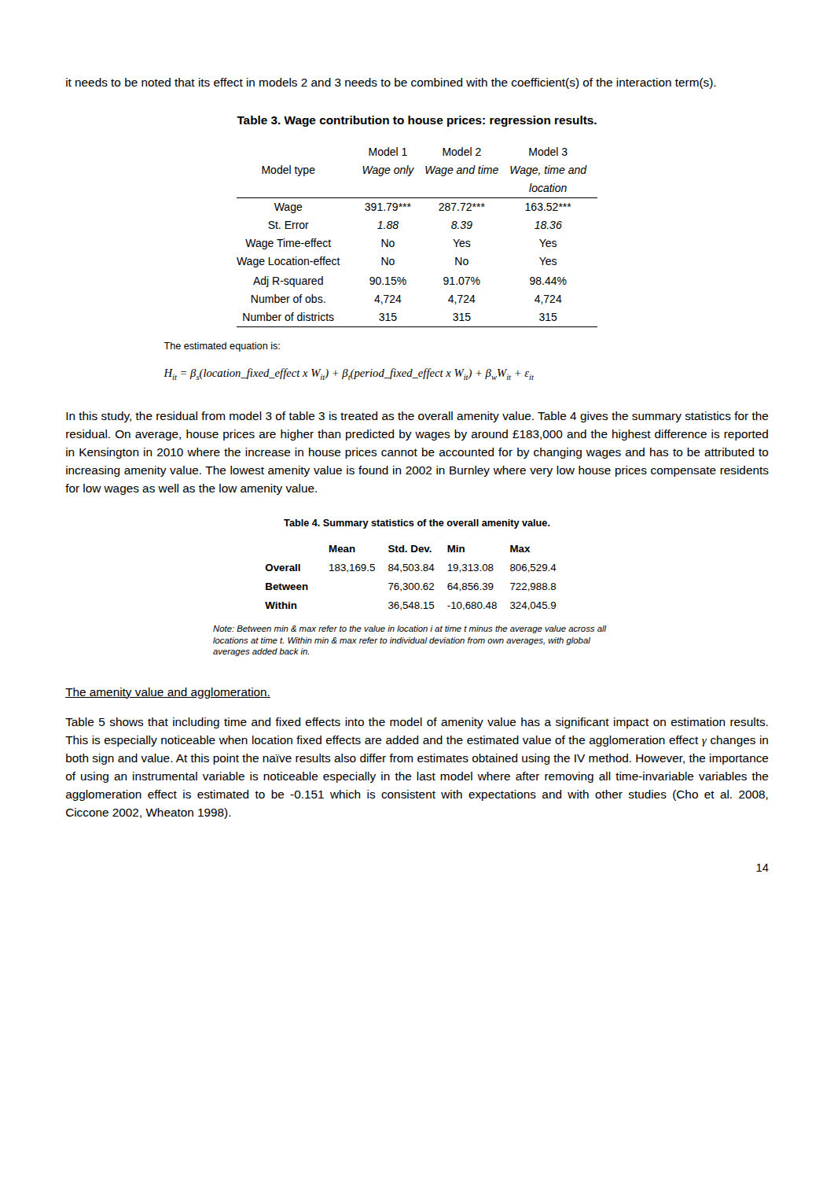it needs to be noted that its effect in models 2 and 3 needs to be combined with the coefficient(s) of the interaction term(s).
Table 3. Wage contribution to house prices: regression results.
| | Model 1 | Model 2 | Model 3 |
| Model type | Wage only | Wage and time | Wage, time and |
| | | | location |
| Wage | 391.79*** | 287.72*** | 163.52*** |
| St. Error | 1.88 | 8.39 | 18.36 |
| Wage Time-effect | No | Yes | Yes |
| Wage Location-effect | No | No | Yes |
| Adj R-squared | 90.15% | 91.07% | 98.44% |
| Number of obs. | 4,724 | 4,724 | 4,724 |
| Number of districts | 315 | 315 | 315 |
The estimated equation is:
Hit = βs(location_fixed_effect x Wit) + βt(period_fixed_effect x Wit) + βw Wit + εit
In this study, the residual from model 3 of table 3 is treated as the overall amenity value. Table 4 gives the summary statistics for the residual. On average, house prices are higher than predicted by wages by around £183,000 and the highest difference is reported in Kensington in 2010 where the increase in house prices cannot be accounted for by changing wages and has to be attributed to increasing amenity value. The lowest amenity value is found in 2002 in Burnley where very low house prices compensate residents for low wages as well as the low amenity value.
Table 4. Summary statistics of the overall amenity value.
| | Mean | Std. Dev. | Min | Max |
| --- | --- | --- | --- | --- |
| Overall | 183,169.5 | 84,503.84 | 19,313.08 | 806,529.4 |
| Between | | 76,300.62 | 64,856.39 | 722,988.8 |
| Within | | 36,548.15 | -10,680.48 | 324,045.9 |
Note: Between min & max refer to the value in location i at time t minus the average value across all locations at time t. Within min & max refer to individual deviation from own averages, with global averages added back in.
The amenity value and agglomeration.
Table 5 shows that including time and fixed effects into the model of amenity value has a significant impact on estimation results. This is especially noticeable when location fixed effects are added and the estimated value of the agglomeration effect γ changes in both sign and value. At this point the naïve results also differ from estimates obtained using the IV method. However, the importance of using an instrumental variable is noticeable especially in the last model where after removing all time-invariable variables the agglomeration effect is estimated to be -0.151 which is consistent with expectations and with other studies (Cho et al. 2008, Ciccone 2002, Wheaton 1998).
14